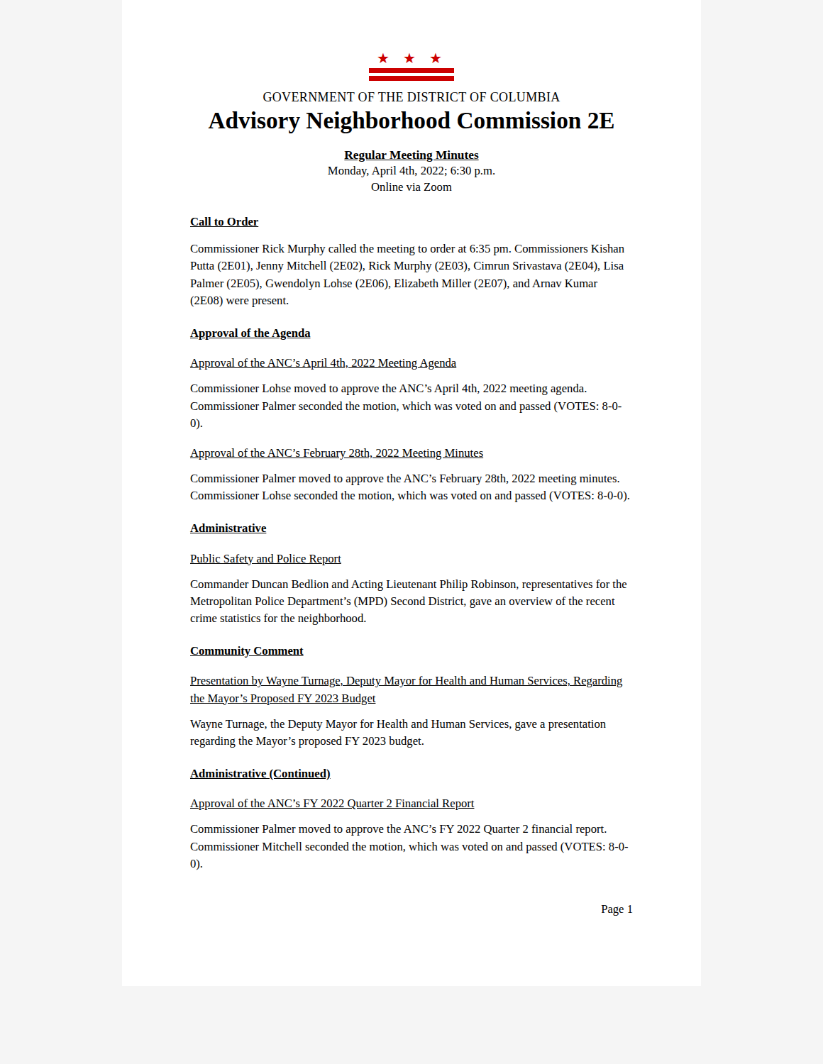★ ★ ★
GOVERNMENT OF THE DISTRICT OF COLUMBIA
Advisory Neighborhood Commission 2E
Regular Meeting Minutes
Monday, April 4th, 2022; 6:30 p.m.
Online via Zoom
Call to Order
Commissioner Rick Murphy called the meeting to order at 6:35 pm. Commissioners Kishan Putta (2E01), Jenny Mitchell (2E02), Rick Murphy (2E03), Cimrun Srivastava (2E04), Lisa Palmer (2E05), Gwendolyn Lohse (2E06), Elizabeth Miller (2E07), and Arnav Kumar (2E08) were present.
Approval of the Agenda
Approval of the ANC’s April 4th, 2022 Meeting Agenda
Commissioner Lohse moved to approve the ANC’s April 4th, 2022 meeting agenda. Commissioner Palmer seconded the motion, which was voted on and passed (VOTES: 8-0-0).
Approval of the ANC’s February 28th, 2022 Meeting Minutes
Commissioner Palmer moved to approve the ANC’s February 28th, 2022 meeting minutes. Commissioner Lohse seconded the motion, which was voted on and passed (VOTES: 8-0-0).
Administrative
Public Safety and Police Report
Commander Duncan Bedlion and Acting Lieutenant Philip Robinson, representatives for the Metropolitan Police Department’s (MPD) Second District, gave an overview of the recent crime statistics for the neighborhood.
Community Comment
Presentation by Wayne Turnage, Deputy Mayor for Health and Human Services, Regarding the Mayor’s Proposed FY 2023 Budget
Wayne Turnage, the Deputy Mayor for Health and Human Services, gave a presentation regarding the Mayor’s proposed FY 2023 budget.
Administrative (Continued)
Approval of the ANC’s FY 2022 Quarter 2 Financial Report
Commissioner Palmer moved to approve the ANC’s FY 2022 Quarter 2 financial report. Commissioner Mitchell seconded the motion, which was voted on and passed (VOTES: 8-0-0).
Page 1